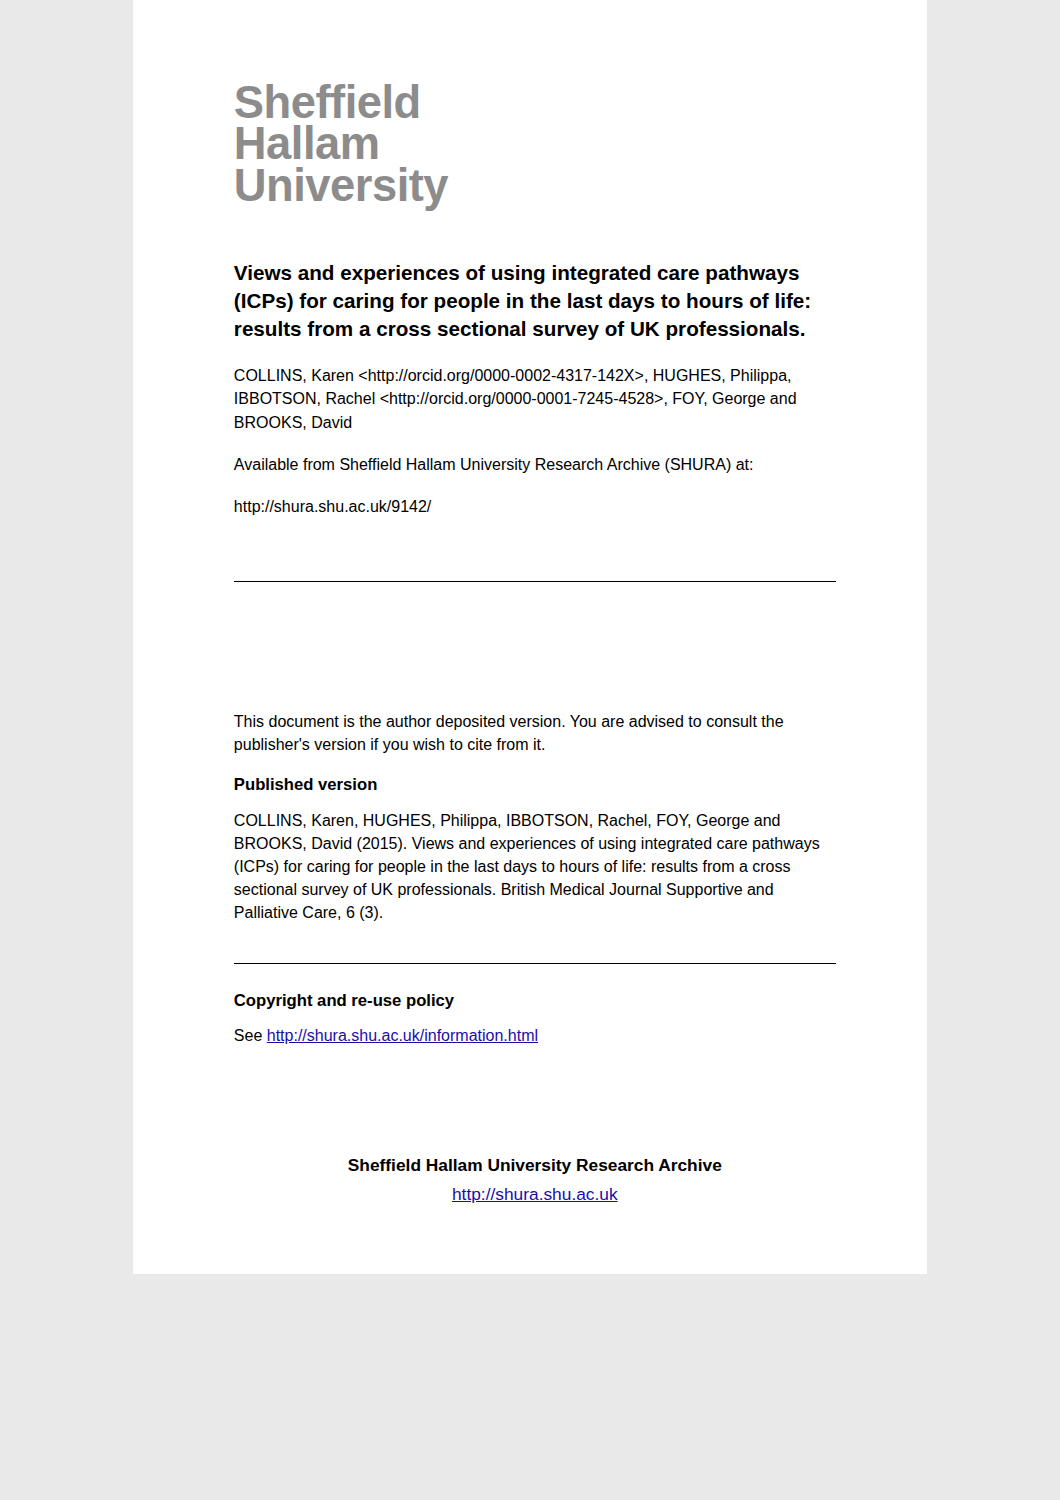Sheffield Hallam University
Views and experiences of using integrated care pathways (ICPs) for caring for people in the last days to hours of life: results from a cross sectional survey of UK professionals.
COLLINS, Karen <http://orcid.org/0000-0002-4317-142X>, HUGHES, Philippa, IBBOTSON, Rachel <http://orcid.org/0000-0001-7245-4528>, FOY, George and BROOKS, David
Available from Sheffield Hallam University Research Archive (SHURA) at:
http://shura.shu.ac.uk/9142/
This document is the author deposited version. You are advised to consult the publisher's version if you wish to cite from it.
Published version
COLLINS, Karen, HUGHES, Philippa, IBBOTSON, Rachel, FOY, George and BROOKS, David (2015). Views and experiences of using integrated care pathways (ICPs) for caring for people in the last days to hours of life: results from a cross sectional survey of UK professionals. British Medical Journal Supportive and Palliative Care, 6 (3).
Copyright and re-use policy
See http://shura.shu.ac.uk/information.html
Sheffield Hallam University Research Archive
http://shura.shu.ac.uk